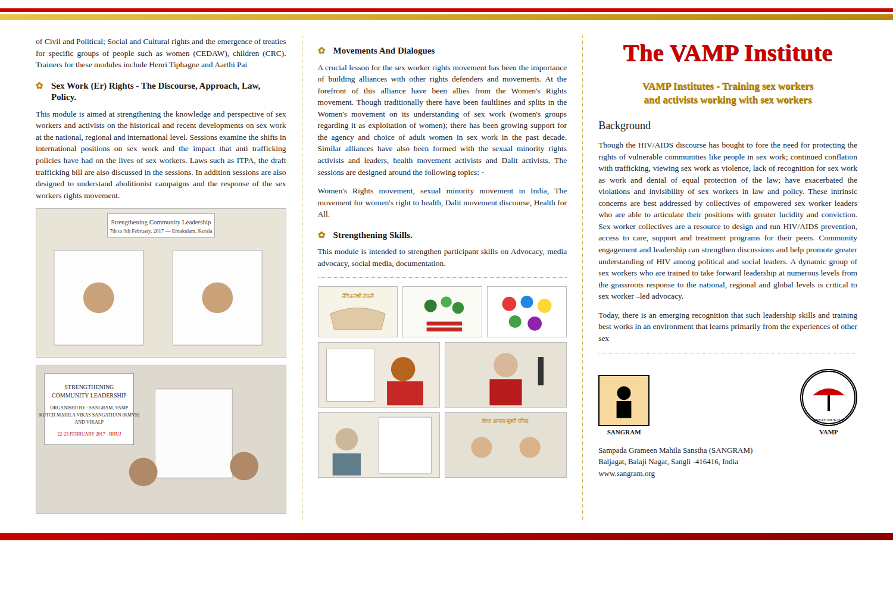of Civil and Political; Social and Cultural rights and the emergence of treaties for specific groups of people such as women (CEDAW), children (CRC). Trainers for these modules include Henri Tiphagne and Aarthi Pai
Sex Work (Er) Rights - The Discourse, Approach, Law, Policy.
This module is aimed at strengthening the knowledge and perspective of sex workers and activists on the historical and recent developments on sex work at the national, regional and international level. Sessions examine the shifts in international positions on sex work and the impact that anti trafficking policies have had on the lives of sex workers. Laws such as ITPA, the draft trafficking bill are also discussed in the sessions. In addition sessions are also designed to understand abolitionist campaigns and the response of the sex workers rights movement.
Movements And Dialogues
A crucial lesson for the sex worker rights movement has been the importance of building alliances with other rights defenders and movements. At the forefront of this alliance have been allies from the Women's Rights movement. Though traditionally there have been faultlines and splits in the Women's movement on its understanding of sex work (women's groups regarding it as exploitation of women); there has been growing support for the agency and choice of adult women in sex work in the past decade. Similar alliances have also been formed with the sexual minority rights activists and leaders, health movement activists and Dalit activists. The sessions are designed around the following topics: -
Women's Rights movement, sexual minority movement in India, The movement for women's right to health, Dalit movement discourse, Health for All.
Strengthening Skills.
This module is intended to strengthen participant skills on Advocacy, media advocacy, social media, documentation.
The VAMP Institute
VAMP Institutes - Training sex workers
and activists working with sex workers
Background
Though the HIV/AIDS discourse has bought to fore the need for protecting the rights of vulnerable communities like people in sex work; continued conflation with trafficking, viewing sex work as violence, lack of recognition for sex work as work and denial of equal protection of the law; have exacerbated the violations and invisibility of sex workers in law and policy. These intrinsic concerns are best addressed by collectives of empowered sex worker leaders who are able to articulate their positions with greater lucidity and conviction. Sex worker collectives are a resource to design and run HIV/AIDS prevention, access to care, support and treatment programs for their peers. Community engagement and leadership can strengthen discussions and help promote greater understanding of HIV among political and social leaders. A dynamic group of sex workers who are trained to take forward leadership at numerous levels from the grassroots response to the national, regional and global levels is critical to sex worker –led advocacy.
Today, there is an emerging recognition that such leadership skills and training best works in an environment that learns primarily from the experiences of other sex
SANGRAM
VAMP
Sampada Grameen Mahila Sanstha (SANGRAM)
Baljagat, Balaji Nagar, Sangli -416416, India
www.sangram.org